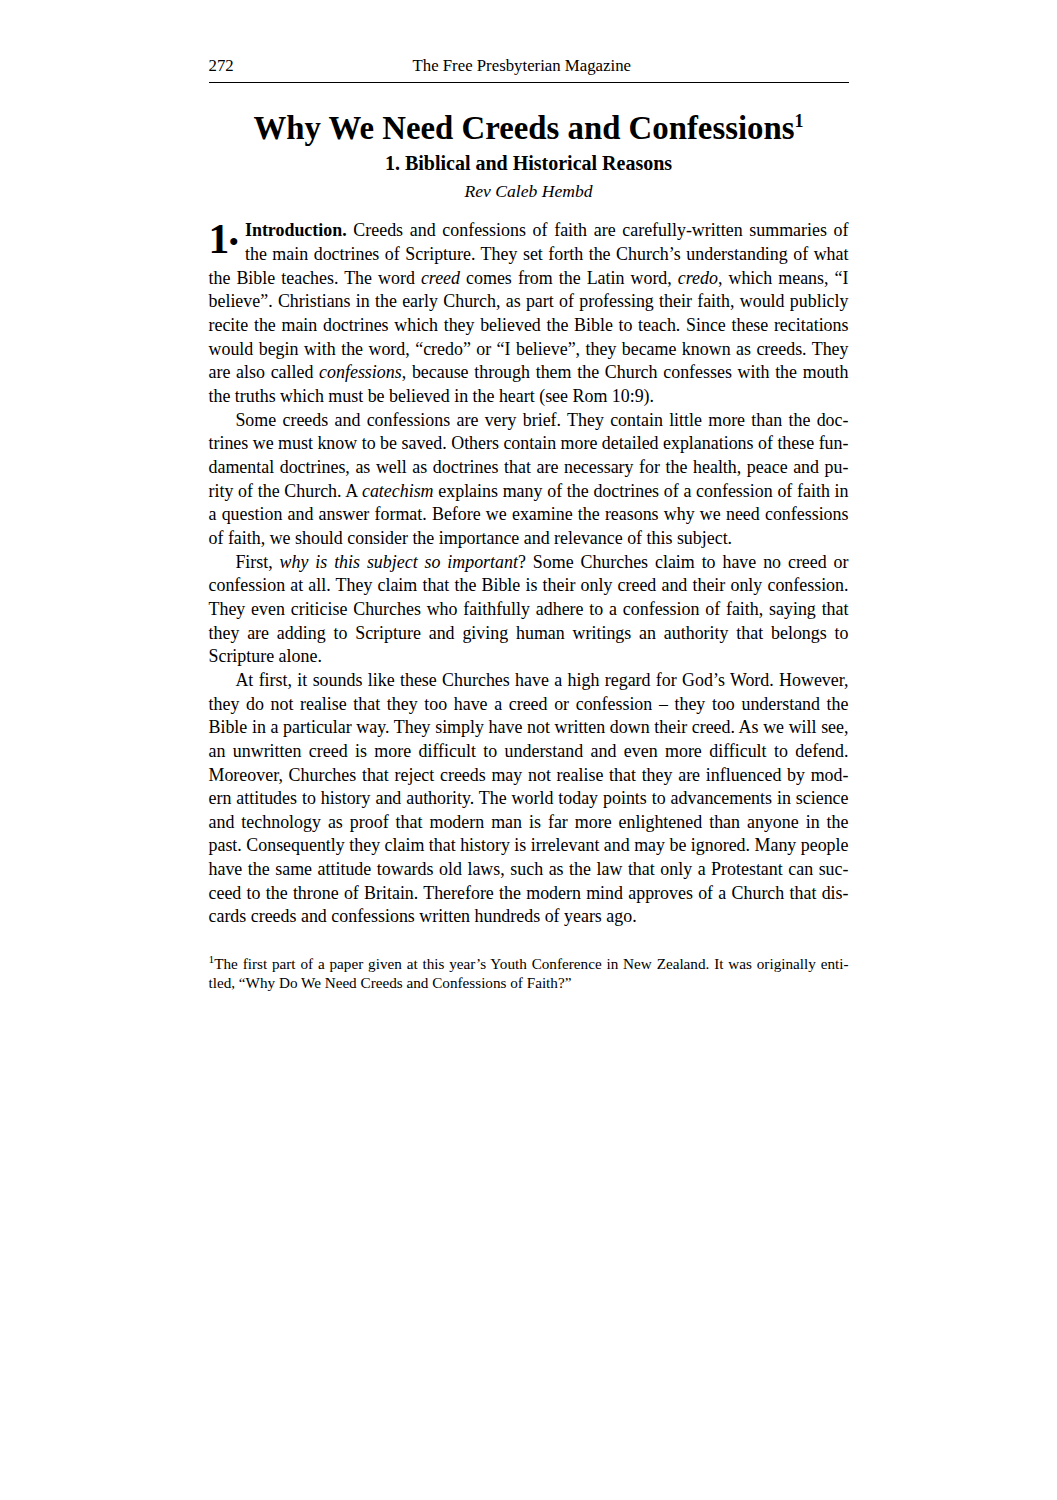272 The Free Presbyterian Magazine
Why We Need Creeds and Confessions1
1. Biblical and Historical Reasons
Rev Caleb Hembd
1•
Introduction. Creeds and confessions of faith are carefully-written summaries of the main doctrines of Scripture. They set forth the Church’s understanding of what the Bible teaches. The word creed comes from the Latin word, credo, which means, “I believe”. Christians in the early Church, as part of professing their faith, would publicly recite the main doctrines which they believed the Bible to teach. Since these recitations would begin with the word, “credo” or “I believe”, they became known as creeds. They are also called confessions, because through them the Church confesses with the mouth the truths which must be believed in the heart (see Rom 10:9).
Some creeds and confessions are very brief. They contain little more than the doctrines we must know to be saved. Others contain more detailed explanations of these fundamental doctrines, as well as doctrines that are necessary for the health, peace and purity of the Church. A catechism explains many of the doctrines of a confession of faith in a question and answer format. Before we examine the reasons why we need confessions of faith, we should consider the importance and relevance of this subject.
First, why is this subject so important? Some Churches claim to have no creed or confession at all. They claim that the Bible is their only creed and their only confession. They even criticise Churches who faithfully adhere to a confession of faith, saying that they are adding to Scripture and giving human writings an authority that belongs to Scripture alone.
At first, it sounds like these Churches have a high regard for God’s Word. However, they do not realise that they too have a creed or confession – they too understand the Bible in a particular way. They simply have not written down their creed. As we will see, an unwritten creed is more difficult to understand and even more difficult to defend. Moreover, Churches that reject creeds may not realise that they are influenced by modern attitudes to history and authority. The world today points to advancements in science and technology as proof that modern man is far more enlightened than anyone in the past. Consequently they claim that history is irrelevant and may be ignored. Many people have the same attitude towards old laws, such as the law that only a Protestant can succeed to the throne of Britain. Therefore the modern mind approves of a Church that discards creeds and confessions written hundreds of years ago.
1The first part of a paper given at this year’s Youth Conference in New Zealand. It was originally entitled, “Why Do We Need Creeds and Confessions of Faith?”